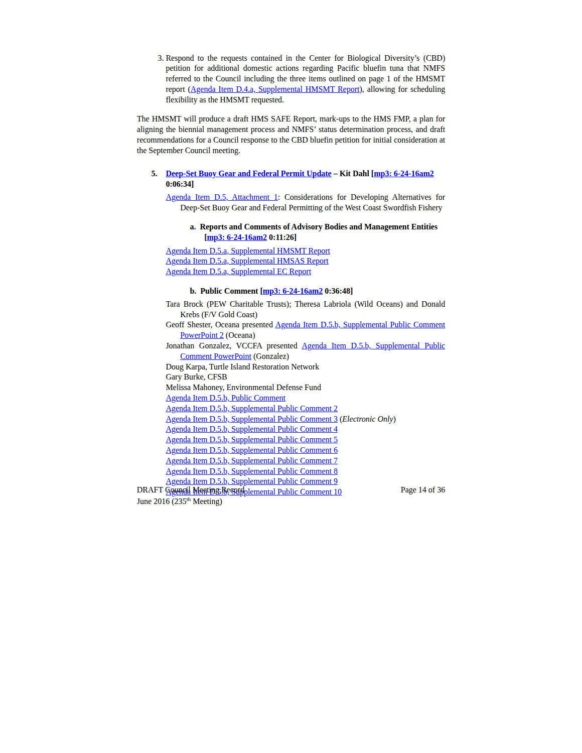Respond to the requests contained in the Center for Biological Diversity’s (CBD) petition for additional domestic actions regarding Pacific bluefin tuna that NMFS referred to the Council including the three items outlined on page 1 of the HMSMT report (Agenda Item D.4.a, Supplemental HMSMT Report), allowing for scheduling flexibility as the HMSMT requested.
The HMSMT will produce a draft HMS SAFE Report, mark-ups to the HMS FMP, a plan for aligning the biennial management process and NMFS’ status determination process, and draft recommendations for a Council response to the CBD bluefin petition for initial consideration at the September Council meeting.
5. Deep-Set Buoy Gear and Federal Permit Update – Kit Dahl [mp3: 6-24-16am2 0:06:34]
Agenda Item D.5, Attachment 1: Considerations for Developing Alternatives for Deep-Set Buoy Gear and Federal Permitting of the West Coast Swordfish Fishery
a. Reports and Comments of Advisory Bodies and Management Entities [mp3: 6-24-16am2 0:11:26]
Agenda Item D.5.a, Supplemental HMSMT Report
Agenda Item D.5.a, Supplemental HMSAS Report
Agenda Item D.5.a, Supplemental EC Report
b. Public Comment [mp3: 6-24-16am2 0:36:48]
Tara Brock (PEW Charitable Trusts); Theresa Labriola (Wild Oceans) and Donald Krebs (F/V Gold Coast)
Geoff Shester, Oceana presented Agenda Item D.5.b, Supplemental Public Comment PowerPoint 2 (Oceana)
Jonathan Gonzalez, VCCFA presented Agenda Item D.5.b, Supplemental Public Comment PowerPoint (Gonzalez)
Doug Karpa, Turtle Island Restoration Network
Gary Burke, CFSB
Melissa Mahoney, Environmental Defense Fund
Agenda Item D.5.b, Public Comment
Agenda Item D.5.b, Supplemental Public Comment 2
Agenda Item D.5.b, Supplemental Public Comment 3 (Electronic Only)
Agenda Item D.5.b, Supplemental Public Comment 4
Agenda Item D.5.b, Supplemental Public Comment 5
Agenda Item D.5.b, Supplemental Public Comment 6
Agenda Item D.5.b, Supplemental Public Comment 7
Agenda Item D.5.b, Supplemental Public Comment 8
Agenda Item D.5.b, Supplemental Public Comment 9
Agenda Item D.5.b, Supplemental Public Comment 10
DRAFT Council Meeting Record
June 2016 (235th Meeting)
Page 14 of 36